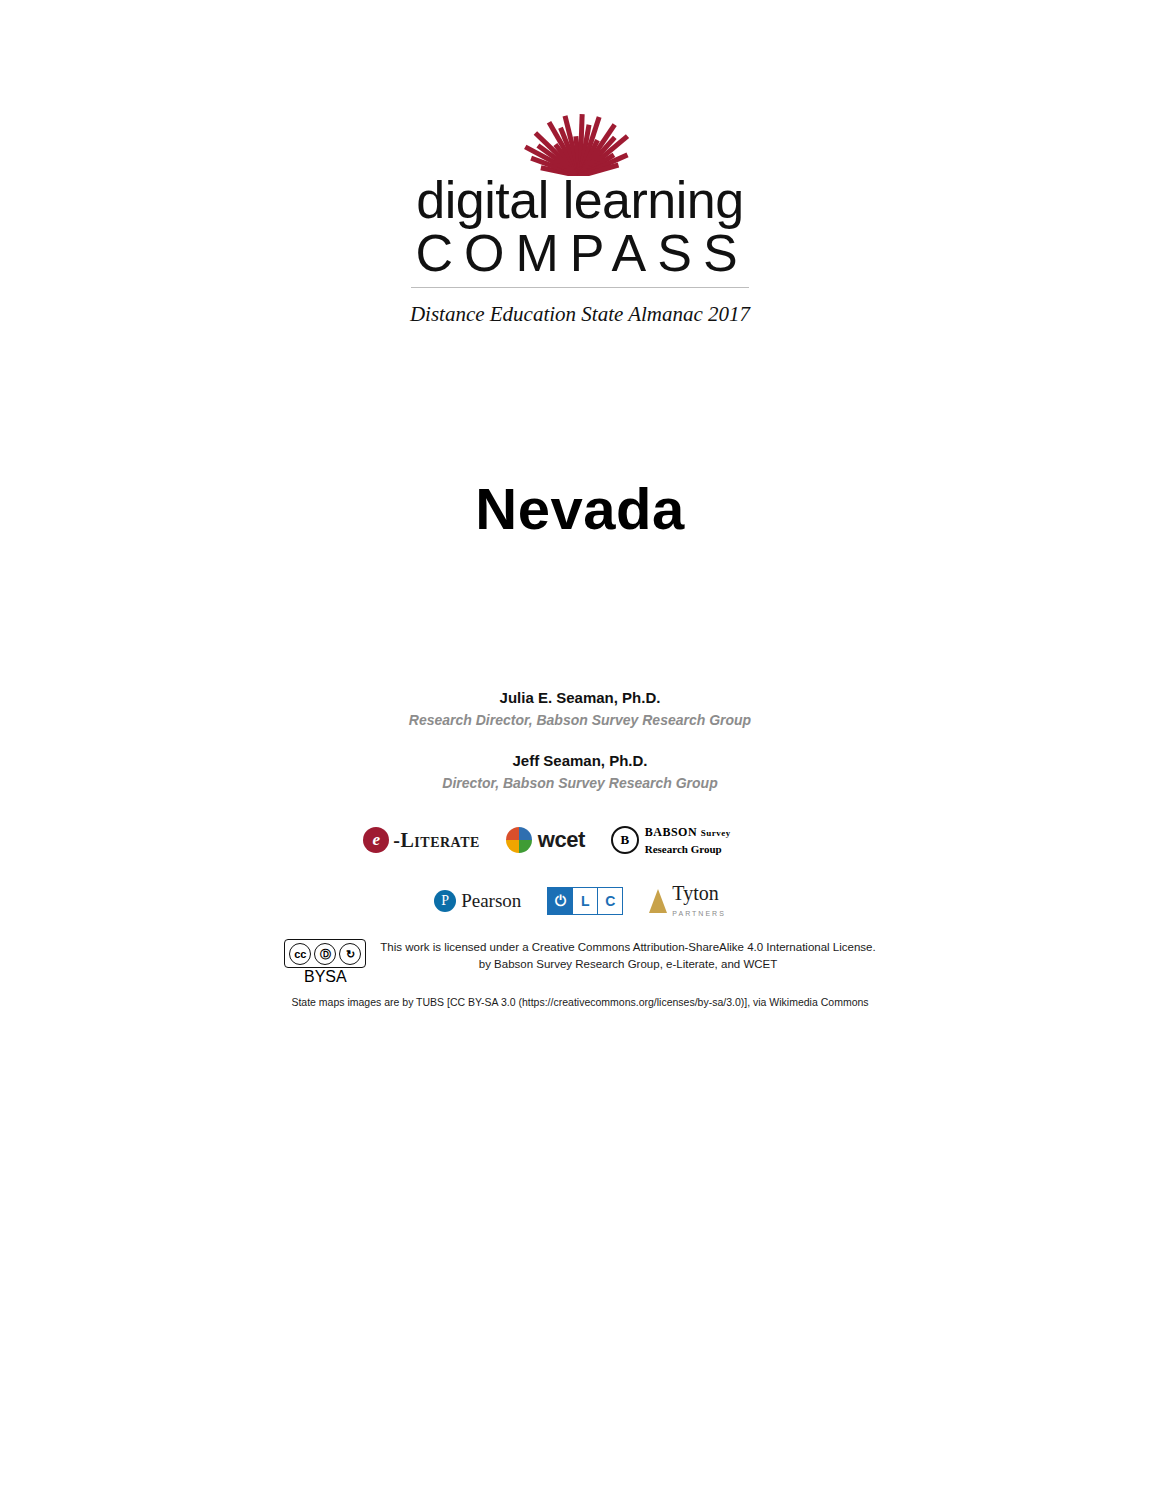digital learning
COMPASS
Distance Education State Almanac 2017
Nevada
Julia E. Seaman, Ph.D.
Research Director, Babson Survey Research Group
Jeff Seaman, Ph.D.
Director, Babson Survey Research Group
e -Literate
wcet
B BABSON Survey
Research Group
P Pearson
⏻ L C
Tyton
Partners
cc Ⓓ ↻
BY SA
This work is licensed under a Creative Commons Attribution-ShareAlike 4.0 International License.
by Babson Survey Research Group, e-Literate, and WCET
State maps images are by TUBS [CC BY-SA 3.0 (https://creativecommons.org/licenses/by-sa/3.0)], via Wikimedia Commons